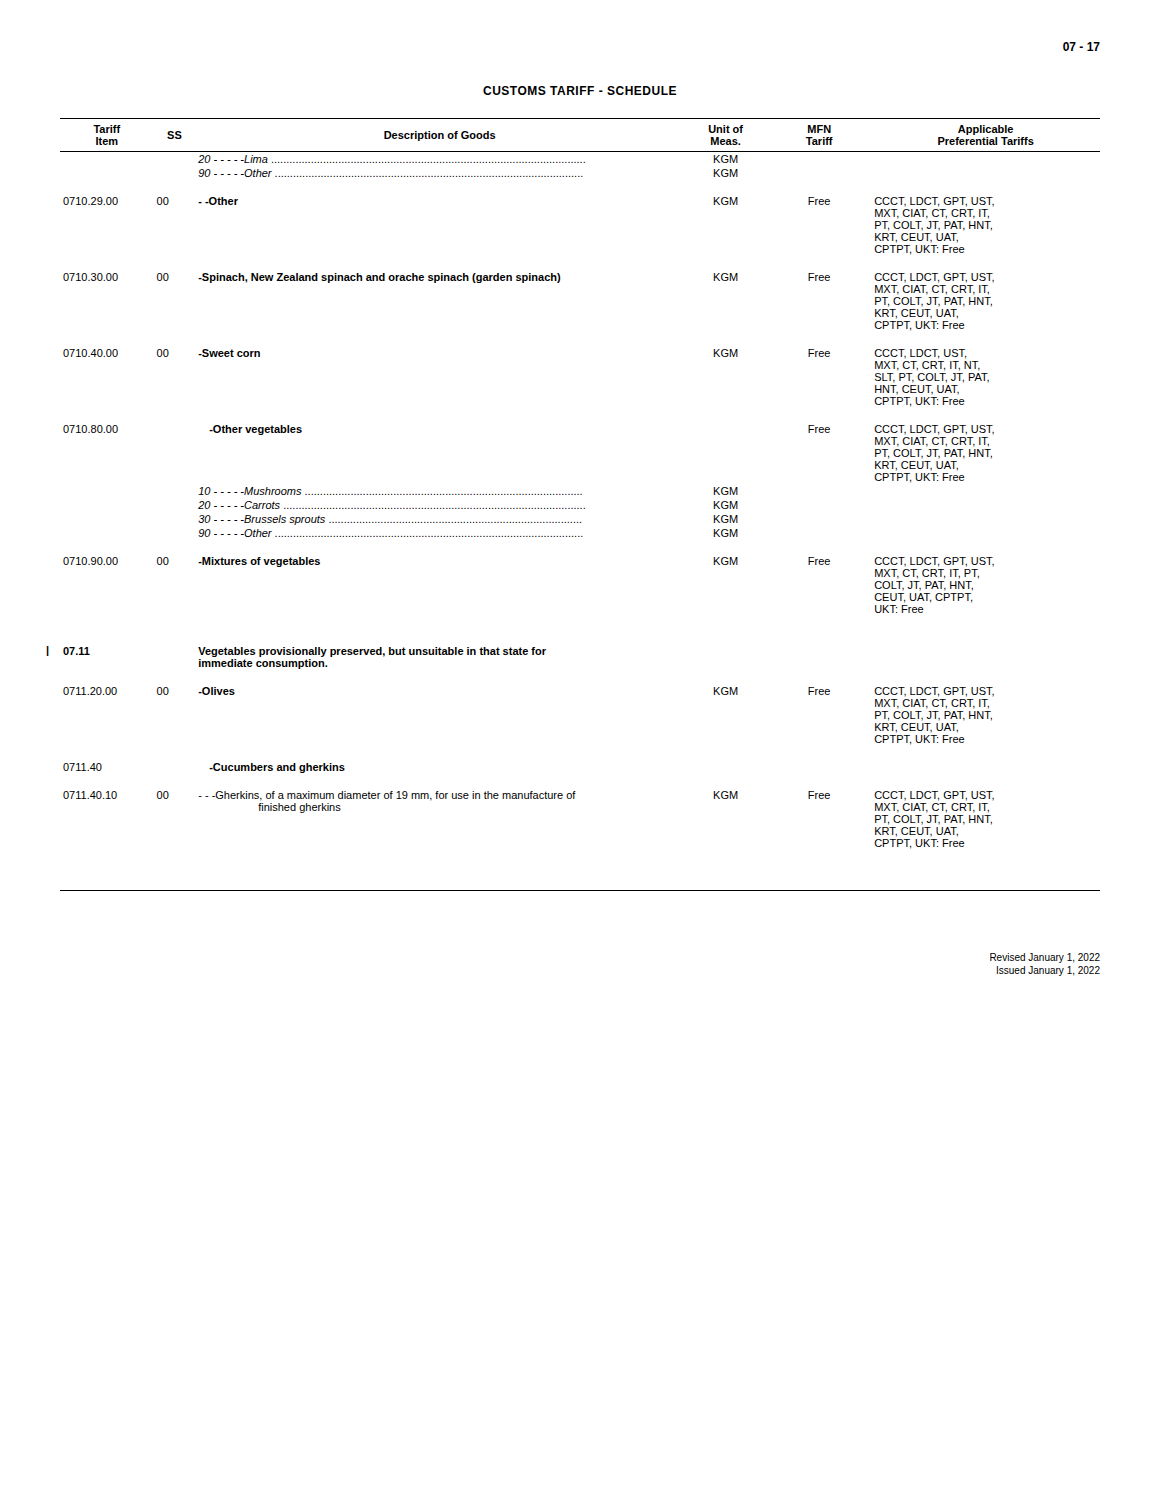07 - 17
CUSTOMS TARIFF - SCHEDULE
| Tariff Item | SS | Description of Goods | Unit of Meas. | MFN Tariff | Applicable Preferential Tariffs |
| --- | --- | --- | --- | --- | --- |
| | | 20 - - - - -Lima ....................................................................................................... | KGM | | |
| | | 90 - - - - -Other ..................................................................................................... | KGM | | |
| 0710.29.00 | 00 | - -Other | KGM | Free | CCCT, LDCT, GPT, UST, MXT, CIAT, CT, CRT, IT, PT, COLT, JT, PAT, HNT, KRT, CEUT, UAT, CPTPT, UKT: Free |
| 0710.30.00 | 00 | -Spinach, New Zealand spinach and orache spinach (garden spinach) | KGM | Free | CCCT, LDCT, GPT, UST, MXT, CIAT, CT, CRT, IT, PT, COLT, JT, PAT, HNT, KRT, CEUT, UAT, CPTPT, UKT: Free |
| 0710.40.00 | 00 | -Sweet corn | KGM | Free | CCCT, LDCT, UST, MXT, CT, CRT, IT, NT, SLT, PT, COLT, JT, PAT, HNT, CEUT, UAT, CPTPT, UKT: Free |
| 0710.80.00 | | -Other vegetables | | Free | CCCT, LDCT, GPT, UST, MXT, CIAT, CT, CRT, IT, PT, COLT, JT, PAT, HNT, KRT, CEUT, UAT, CPTPT, UKT: Free |
| | | 10 - - - - -Mushrooms ........................................................................................... | KGM | | |
| | | 20 - - - - -Carrots ................................................................................................... | KGM | | |
| | | 30 - - - - -Brussels sprouts ................................................................................... | KGM | | |
| | | 90 - - - - -Other ..................................................................................................... | KGM | | |
| 0710.90.00 | 00 | -Mixtures of vegetables | KGM | Free | CCCT, LDCT, GPT, UST, MXT, CT, CRT, IT, PT, COLT, JT, PAT, HNT, CEUT, UAT, CPTPT, UKT: Free |
| / 07.11 | | Vegetables provisionally preserved, but unsuitable in that state for immediate consumption. | | | |
| 0711.20.00 | 00 | -Olives | KGM | Free | CCCT, LDCT, GPT, UST, MXT, CIAT, CT, CRT, IT, PT, COLT, JT, PAT, HNT, KRT, CEUT, UAT, CPTPT, UKT: Free |
| 0711.40 | | -Cucumbers and gherkins | | | |
| 0711.40.10 | 00 | - - -Gherkins, of a maximum diameter of 19 mm, for use in the manufacture of finished gherkins | KGM | Free | CCCT, LDCT, GPT, UST, MXT, CIAT, CT, CRT, IT, PT, COLT, JT, PAT, HNT, KRT, CEUT, UAT, CPTPT, UKT: Free |
Revised January 1, 2022
Issued January 1, 2022